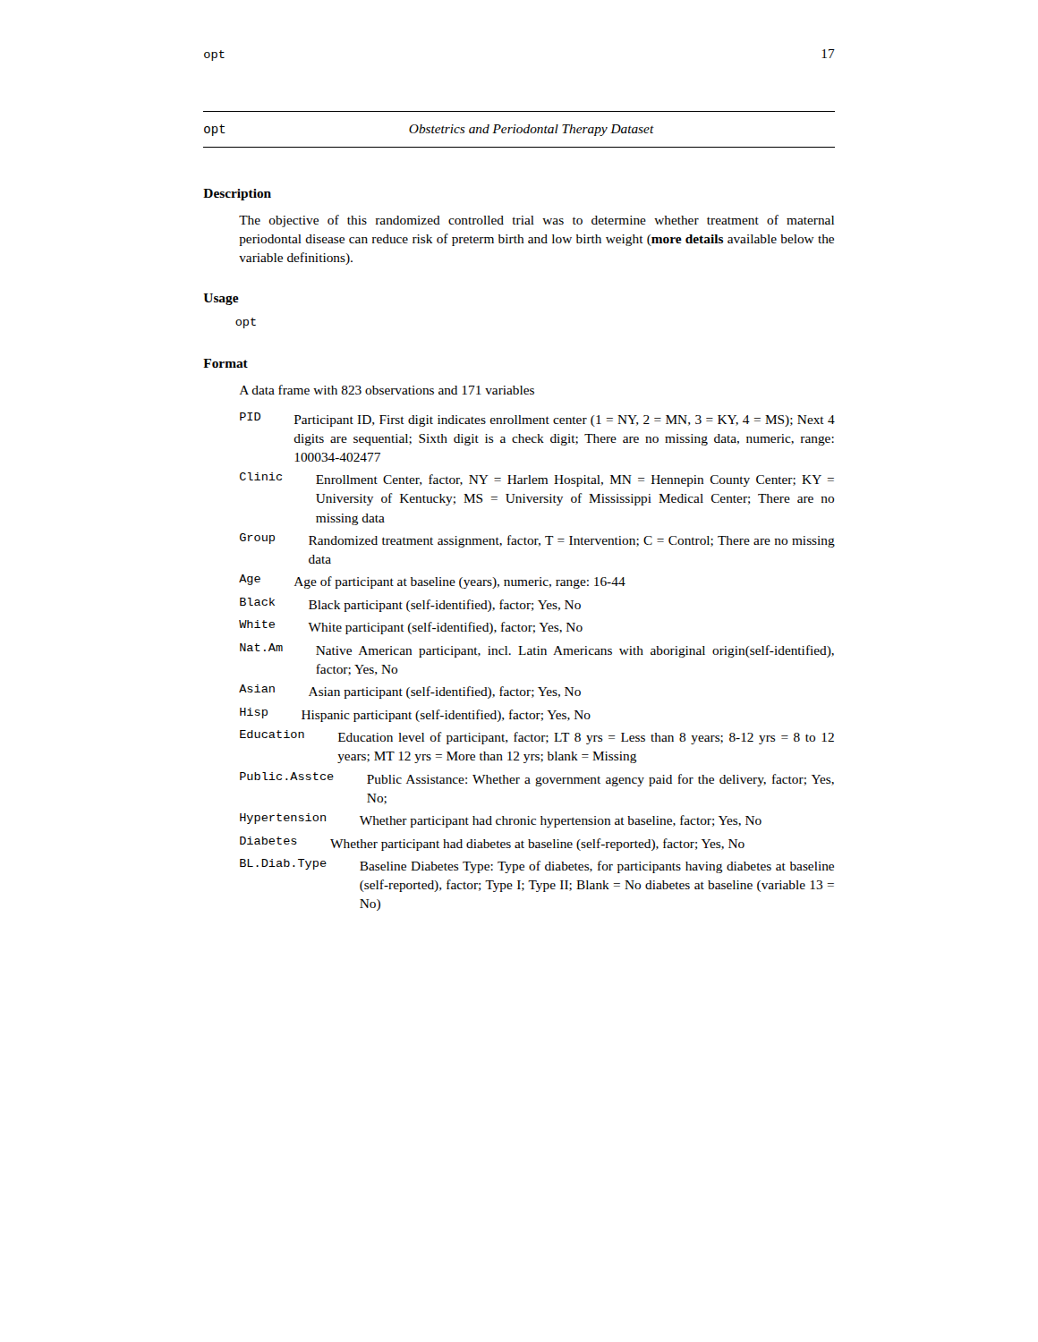opt 17
opt Obstetrics and Periodontal Therapy Dataset
Description
The objective of this randomized controlled trial was to determine whether treatment of maternal periodontal disease can reduce risk of preterm birth and low birth weight (more details available below the variable definitions).
Usage
opt
Format
A data frame with 823 observations and 171 variables
PID
Participant ID, First digit indicates enrollment center (1 = NY, 2 = MN, 3 = KY, 4 = MS); Next 4 digits are sequential; Sixth digit is a check digit; There are no missing data, numeric, range: 100034-402477
Clinic
Enrollment Center, factor, NY = Harlem Hospital, MN = Hennepin County Center; KY = University of Kentucky; MS = University of Mississippi Medical Center; There are no missing data
Group
Randomized treatment assignment, factor, T = Intervention; C = Control; There are no missing data
Age
Age of participant at baseline (years), numeric, range: 16-44
Black
Black participant (self-identified), factor; Yes, No
White
White participant (self-identified), factor; Yes, No
Nat.Am
Native American participant, incl. Latin Americans with aboriginal origin(self-identified), factor; Yes, No
Asian
Asian participant (self-identified), factor; Yes, No
Hisp
Hispanic participant (self-identified), factor; Yes, No
Education
Education level of participant, factor; LT 8 yrs = Less than 8 years; 8-12 yrs = 8 to 12 years; MT 12 yrs = More than 12 yrs; blank = Missing
Public.Asstce
Public Assistance: Whether a government agency paid for the delivery, factor; Yes, No;
Hypertension
Whether participant had chronic hypertension at baseline, factor; Yes, No
Diabetes
Whether participant had diabetes at baseline (self-reported), factor; Yes, No
BL.Diab.Type
Baseline Diabetes Type: Type of diabetes, for participants having diabetes at baseline (self-reported), factor; Type I; Type II; Blank = No diabetes at baseline (variable 13 = No)